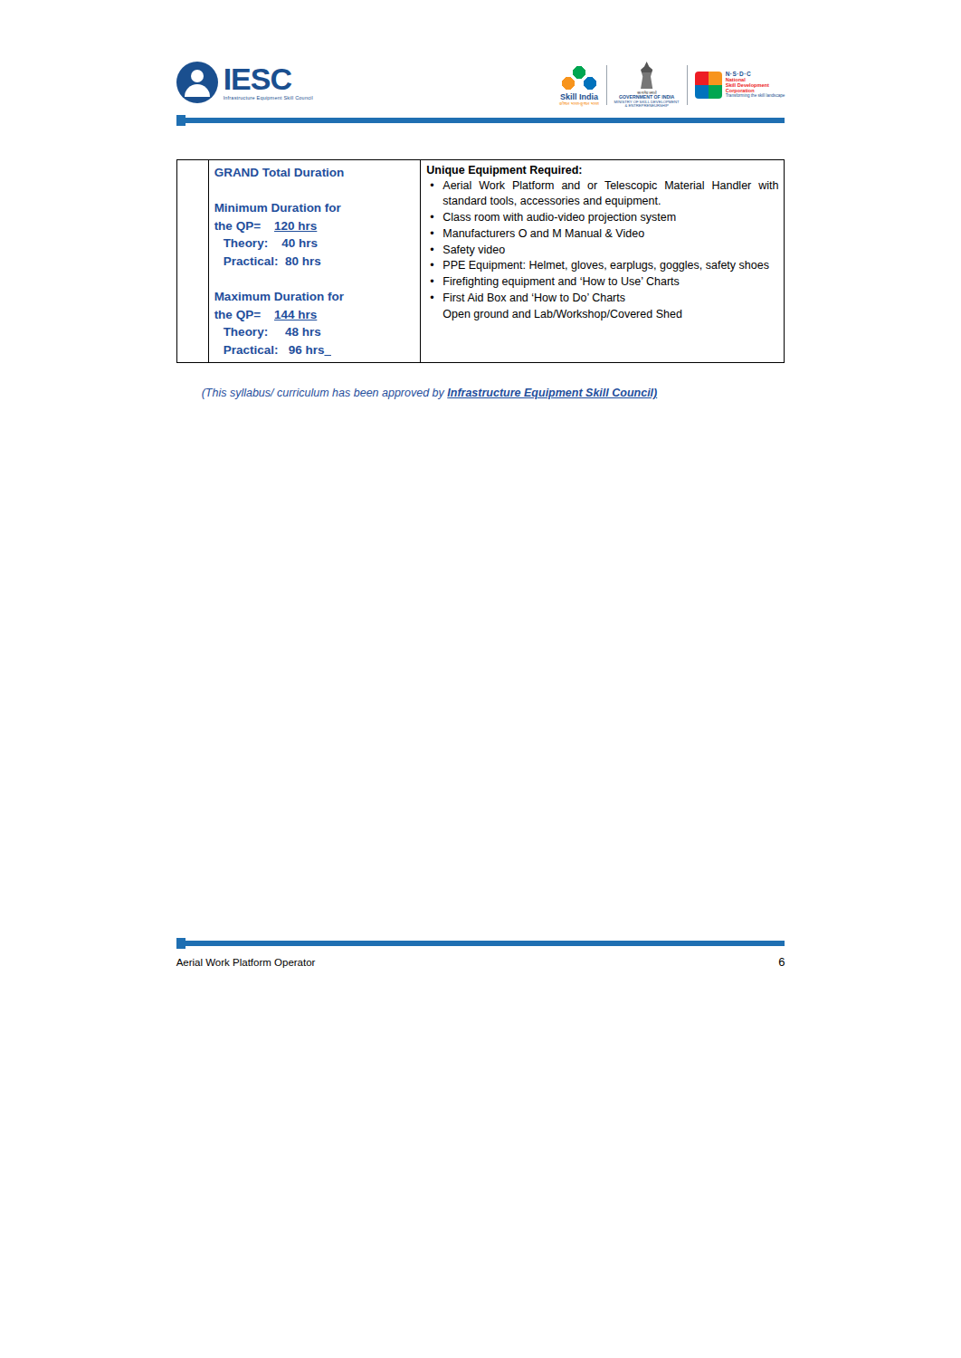IESC
Infrastructure Equipment Skill Council
Skill India
कौशल भारत-कुशल भारत
सत्यमेव जयते
GOVERNMENT OF INDIA
MINISTRY OF SKILL DEVELOPMENT
& ENTREPRENEURSHIP
N·S·D·C
National
Skill Development
Corporation
Transforming the skill landscape
| | GRAND Total Duration Minimum Duration for the QP= 120 hrs Theory: 40 hrs Practical: 80 hrs Maximum Duration for the QP= 144 hrs Theory: 48 hrs Practical: 96 hrs | Unique Equipment Required: Aerial Work Platform and or Telescopic Material Handler with standard tools, accessories and equipment. Class room with audio-video projection system Manufacturers O and M Manual & Video Safety video PPE Equipment: Helmet, gloves, earplugs, goggles, safety shoes Firefighting equipment and ‘How to Use’ Charts First Aid Box and ‘How to Do’ Charts Open ground and Lab/Workshop/Covered Shed |
(This syllabus/ curriculum has been approved by Infrastructure Equipment Skill Council)
Aerial Work Platform Operator
6